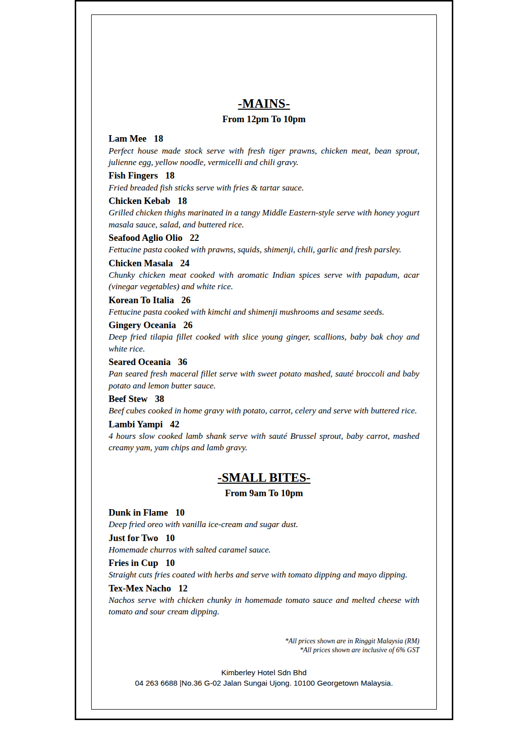-MAINS-
From 12pm To 10pm
Lam Mee 18
Perfect house made stock serve with fresh tiger prawns, chicken meat, bean sprout, julienne egg, yellow noodle, vermicelli and chili gravy.
Fish Fingers 18
Fried breaded fish sticks serve with fries & tartar sauce.
Chicken Kebab 18
Grilled chicken thighs marinated in a tangy Middle Eastern-style serve with honey yogurt masala sauce, salad, and buttered rice.
Seafood Aglio Olio 22
Fettucine pasta cooked with prawns, squids, shimenji, chili, garlic and fresh parsley.
Chicken Masala 24
Chunky chicken meat cooked with aromatic Indian spices serve with papadum, acar (vinegar vegetables) and white rice.
Korean To Italia 26
Fettucine pasta cooked with kimchi and shimenji mushrooms and sesame seeds.
Gingery Oceania 26
Deep fried tilapia fillet cooked with slice young ginger, scallions, baby bak choy and white rice.
Seared Oceania 36
Pan seared fresh maceral fillet serve with sweet potato mashed, sauté broccoli and baby potato and lemon butter sauce.
Beef Stew 38
Beef cubes cooked in home gravy with potato, carrot, celery and serve with buttered rice.
Lambi Yampi 42
4 hours slow cooked lamb shank serve with sauté Brussel sprout, baby carrot, mashed creamy yam, yam chips and lamb gravy.
-SMALL BITES-
From 9am To 10pm
Dunk in Flame 10
Deep fried oreo with vanilla ice-cream and sugar dust.
Just for Two 10
Homemade churros with salted caramel sauce.
Fries in Cup 10
Straight cuts fries coated with herbs and serve with tomato dipping and mayo dipping.
Tex-Mex Nacho 12
Nachos serve with chicken chunky in homemade tomato sauce and melted cheese with tomato and sour cream dipping.
*All prices shown are in Ringgit Malaysia (RM)
*All prices shown are inclusive of 6% GST
Kimberley Hotel Sdn Bhd
04 263 6688 |No.36 G-02 Jalan Sungai Ujong. 10100 Georgetown Malaysia.